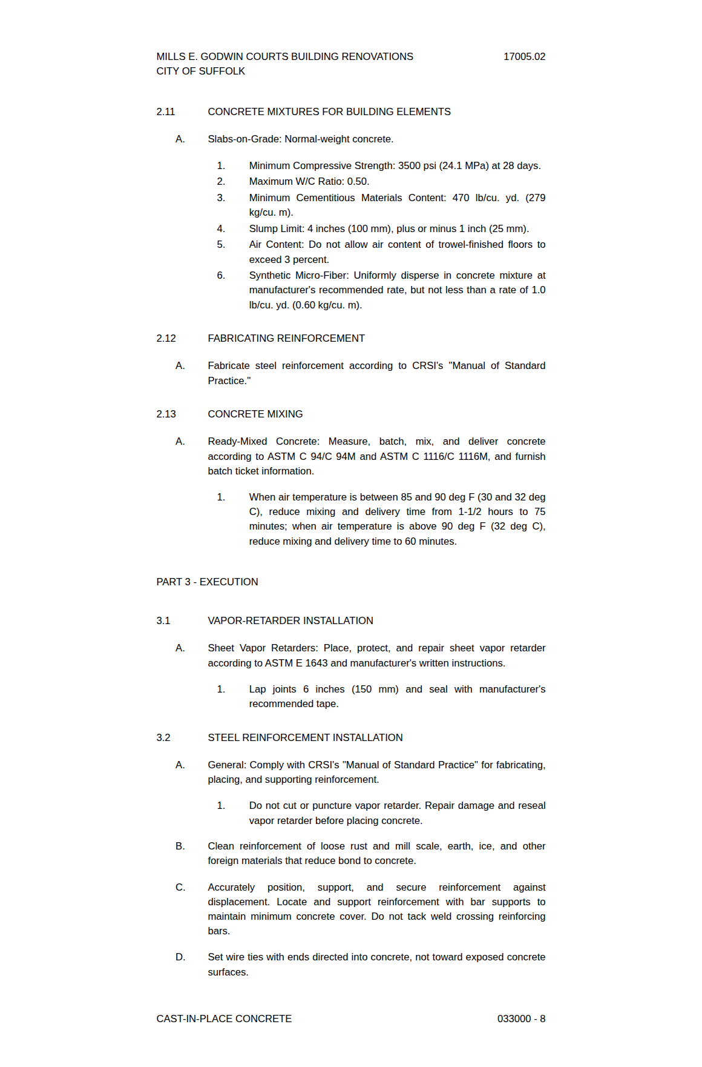| MILLS E. GODWIN COURTS BUILDING RENOVATIONS | 17005.02 |
| CITY OF SUFFOLK | |
2.11
CONCRETE MIXTURES FOR BUILDING ELEMENTS
A.
Slabs-on-Grade: Normal-weight concrete.
1.
Minimum Compressive Strength: 3500 psi (24.1 MPa) at 28 days.
2.
Maximum W/C Ratio: 0.50.
3.
Minimum Cementitious Materials Content: 470 lb/cu. yd. (279 kg/cu. m).
4.
Slump Limit: 4 inches (100 mm), plus or minus 1 inch (25 mm).
5.
Air Content: Do not allow air content of trowel-finished floors to exceed 3 percent.
6.
Synthetic Micro-Fiber: Uniformly disperse in concrete mixture at manufacturer's recommended rate, but not less than a rate of 1.0 lb/cu. yd. (0.60 kg/cu. m).
2.12
FABRICATING REINFORCEMENT
A.
Fabricate steel reinforcement according to CRSI's "Manual of Standard Practice."
2.13
CONCRETE MIXING
A.
Ready-Mixed Concrete: Measure, batch, mix, and deliver concrete according to ASTM C 94/C 94M and ASTM C 1116/C 1116M, and furnish batch ticket information.
1.
When air temperature is between 85 and 90 deg F (30 and 32 deg C), reduce mixing and delivery time from 1-1/2 hours to 75 minutes; when air temperature is above 90 deg F (32 deg C), reduce mixing and delivery time to 60 minutes.
PART 3 - EXECUTION
3.1
VAPOR-RETARDER INSTALLATION
A.
Sheet Vapor Retarders: Place, protect, and repair sheet vapor retarder according to ASTM E 1643 and manufacturer's written instructions.
1.
Lap joints 6 inches (150 mm) and seal with manufacturer's recommended tape.
3.2
STEEL REINFORCEMENT INSTALLATION
A.
General: Comply with CRSI's "Manual of Standard Practice" for fabricating, placing, and supporting reinforcement.
1.
Do not cut or puncture vapor retarder. Repair damage and reseal vapor retarder before placing concrete.
B.
Clean reinforcement of loose rust and mill scale, earth, ice, and other foreign materials that reduce bond to concrete.
C.
Accurately position, support, and secure reinforcement against displacement. Locate and support reinforcement with bar supports to maintain minimum concrete cover. Do not tack weld crossing reinforcing bars.
D.
Set wire ties with ends directed into concrete, not toward exposed concrete surfaces.
| CAST-IN-PLACE CONCRETE | 033000 - 8 |